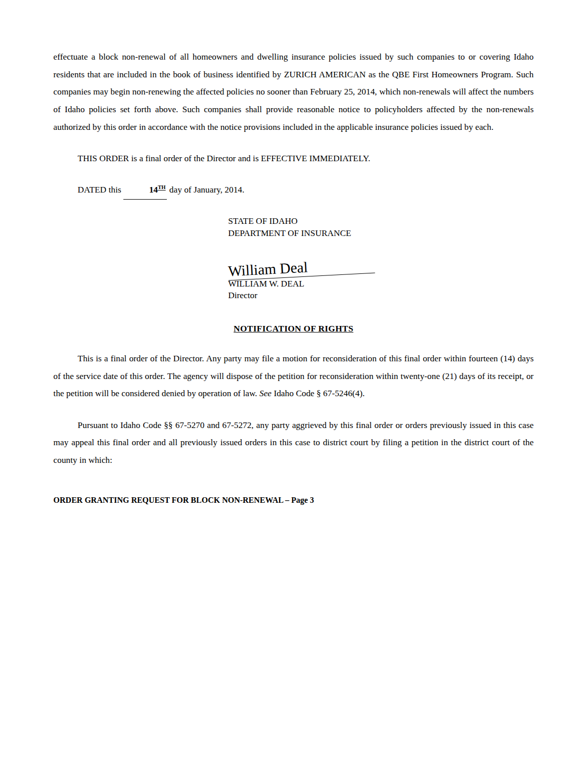effectuate a block non-renewal of all homeowners and dwelling insurance policies issued by such companies to or covering Idaho residents that are included in the book of business identified by ZURICH AMERICAN as the QBE First Homeowners Program. Such companies may begin non-renewing the affected policies no sooner than February 25, 2014, which non-renewals will affect the numbers of Idaho policies set forth above. Such companies shall provide reasonable notice to policyholders affected by the non-renewals authorized by this order in accordance with the notice provisions included in the applicable insurance policies issued by each.
THIS ORDER is a final order of the Director and is EFFECTIVE IMMEDIATELY.
DATED this 14TH day of January, 2014.
STATE OF IDAHO
DEPARTMENT OF INSURANCE
William Deal
WILLIAM W. DEAL
Director
NOTIFICATION OF RIGHTS
This is a final order of the Director. Any party may file a motion for reconsideration of this final order within fourteen (14) days of the service date of this order. The agency will dispose of the petition for reconsideration within twenty-one (21) days of its receipt, or the petition will be considered denied by operation of law. See Idaho Code § 67-5246(4).
Pursuant to Idaho Code §§ 67-5270 and 67-5272, any party aggrieved by this final order or orders previously issued in this case may appeal this final order and all previously issued orders in this case to district court by filing a petition in the district court of the county in which:
ORDER GRANTING REQUEST FOR BLOCK NON-RENEWAL – Page 3